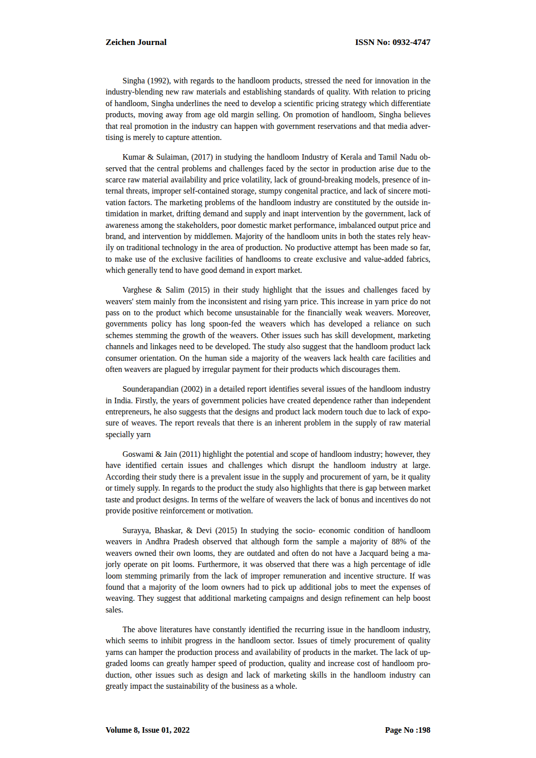Zeichen Journal ISSN No: 0932-4747
Singha (1992), with regards to the handloom products, stressed the need for innovation in the industry-blending new raw materials and establishing standards of quality. With relation to pricing of handloom, Singha underlines the need to develop a scientific pricing strategy which differentiate products, moving away from age old margin selling. On promotion of handloom, Singha believes that real promotion in the industry can happen with government reservations and that media advertising is merely to capture attention.
Kumar & Sulaiman, (2017) in studying the handloom Industry of Kerala and Tamil Nadu observed that the central problems and challenges faced by the sector in production arise due to the scarce raw material availability and price volatility, lack of ground-breaking models, presence of internal threats, improper self-contained storage, stumpy congenital practice, and lack of sincere motivation factors. The marketing problems of the handloom industry are constituted by the outside intimidation in market, drifting demand and supply and inapt intervention by the government, lack of awareness among the stakeholders, poor domestic market performance, imbalanced output price and brand, and intervention by middlemen. Majority of the handloom units in both the states rely heavily on traditional technology in the area of production. No productive attempt has been made so far, to make use of the exclusive facilities of handlooms to create exclusive and value-added fabrics, which generally tend to have good demand in export market.
Varghese & Salim (2015) in their study highlight that the issues and challenges faced by weavers' stem mainly from the inconsistent and rising yarn price. This increase in yarn price do not pass on to the product which become unsustainable for the financially weak weavers. Moreover, governments policy has long spoon-fed the weavers which has developed a reliance on such schemes stemming the growth of the weavers. Other issues such has skill development, marketing channels and linkages need to be developed. The study also suggest that the handloom product lack consumer orientation. On the human side a majority of the weavers lack health care facilities and often weavers are plagued by irregular payment for their products which discourages them.
Sounderapandian (2002) in a detailed report identifies several issues of the handloom industry in India. Firstly, the years of government policies have created dependence rather than independent entrepreneurs, he also suggests that the designs and product lack modern touch due to lack of exposure of weaves. The report reveals that there is an inherent problem in the supply of raw material specially yarn
Goswami & Jain (2011) highlight the potential and scope of handloom industry; however, they have identified certain issues and challenges which disrupt the handloom industry at large. According their study there is a prevalent issue in the supply and procurement of yarn, be it quality or timely supply. In regards to the product the study also highlights that there is gap between market taste and product designs. In terms of the welfare of weavers the lack of bonus and incentives do not provide positive reinforcement or motivation.
Surayya, Bhaskar, & Devi (2015) In studying the socio- economic condition of handloom weavers in Andhra Pradesh observed that although form the sample a majority of 88% of the weavers owned their own looms, they are outdated and often do not have a Jacquard being a majorly operate on pit looms. Furthermore, it was observed that there was a high percentage of idle loom stemming primarily from the lack of improper remuneration and incentive structure. If was found that a majority of the loom owners had to pick up additional jobs to meet the expenses of weaving. They suggest that additional marketing campaigns and design refinement can help boost sales.
The above literatures have constantly identified the recurring issue in the handloom industry, which seems to inhibit progress in the handloom sector. Issues of timely procurement of quality yarns can hamper the production process and availability of products in the market. The lack of upgraded looms can greatly hamper speed of production, quality and increase cost of handloom production, other issues such as design and lack of marketing skills in the handloom industry can greatly impact the sustainability of the business as a whole.
Volume 8, Issue 01, 2022 Page No :198